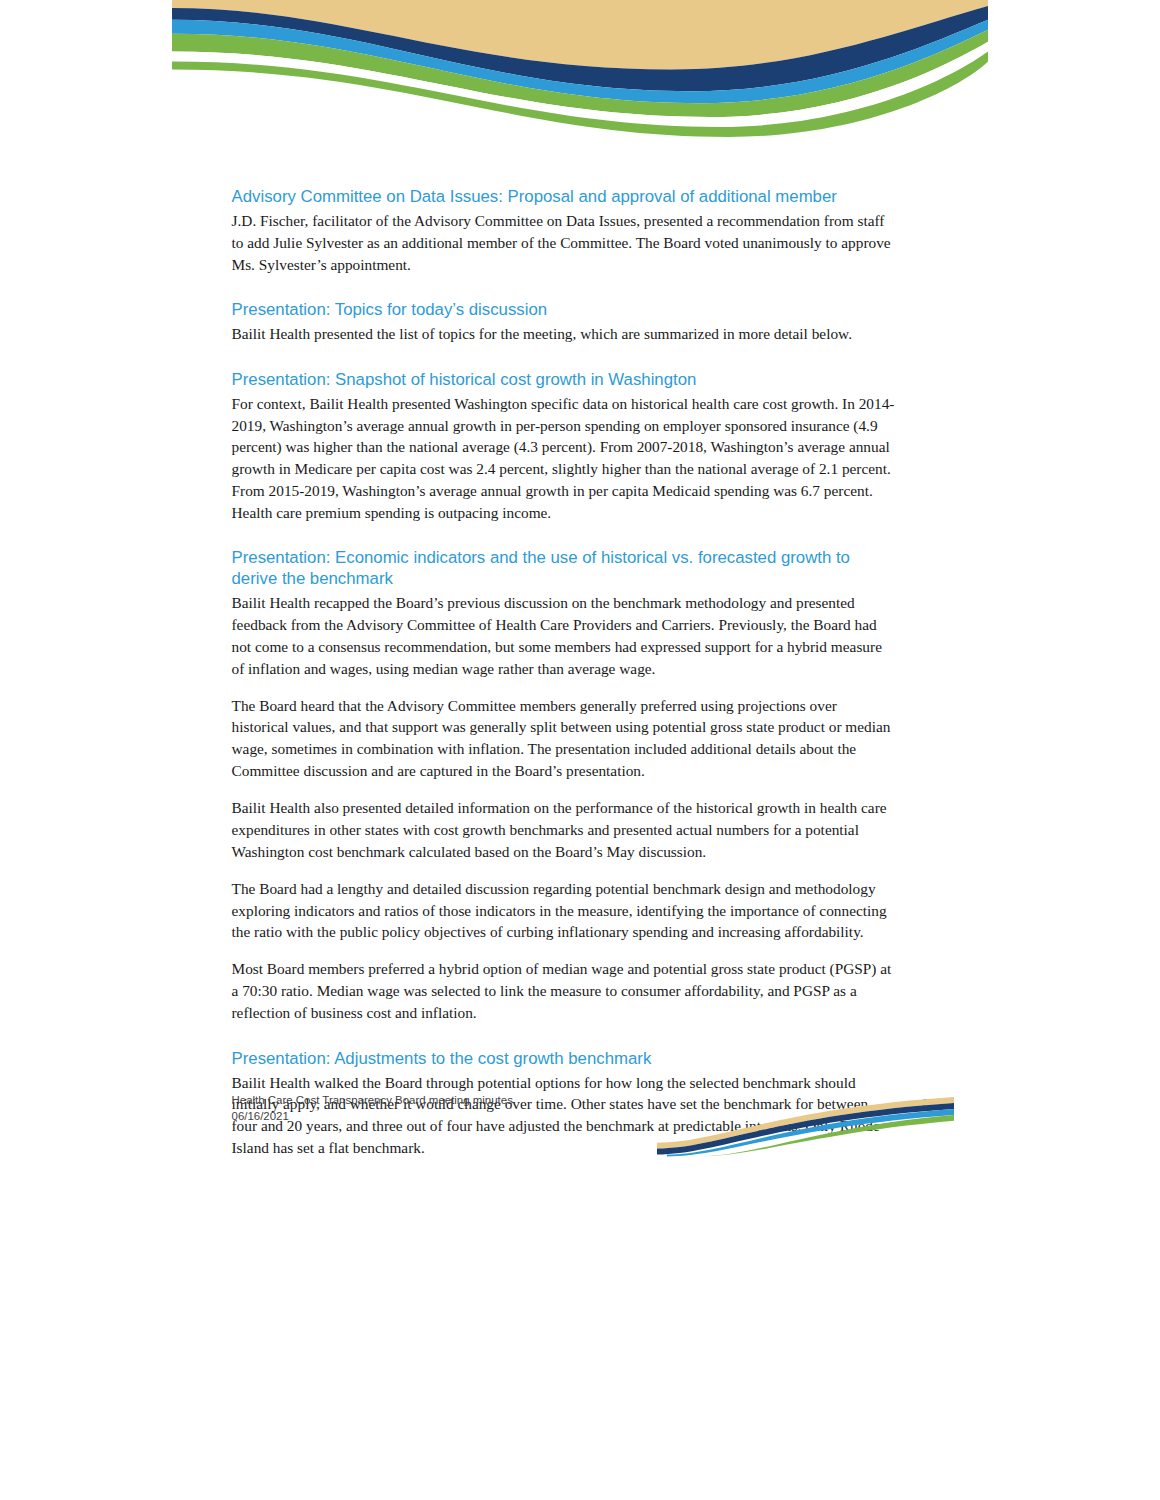Advisory Committee on Data Issues: Proposal and approval of additional member
J.D. Fischer, facilitator of the Advisory Committee on Data Issues, presented a recommendation from staff to add Julie Sylvester as an additional member of the Committee. The Board voted unanimously to approve Ms. Sylvester’s appointment.
Presentation: Topics for today’s discussion
Bailit Health presented the list of topics for the meeting, which are summarized in more detail below.
Presentation: Snapshot of historical cost growth in Washington
For context, Bailit Health presented Washington specific data on historical health care cost growth. In 2014-2019, Washington’s average annual growth in per-person spending on employer sponsored insurance (4.9 percent) was higher than the national average (4.3 percent). From 2007-2018, Washington’s average annual growth in Medicare per capita cost was 2.4 percent, slightly higher than the national average of 2.1 percent. From 2015-2019, Washington’s average annual growth in per capita Medicaid spending was 6.7 percent. Health care premium spending is outpacing income.
Presentation: Economic indicators and the use of historical vs. forecasted growth to derive the benchmark
Bailit Health recapped the Board’s previous discussion on the benchmark methodology and presented feedback from the Advisory Committee of Health Care Providers and Carriers. Previously, the Board had not come to a consensus recommendation, but some members had expressed support for a hybrid measure of inflation and wages, using median wage rather than average wage.
The Board heard that the Advisory Committee members generally preferred using projections over historical values, and that support was generally split between using potential gross state product or median wage, sometimes in combination with inflation. The presentation included additional details about the Committee discussion and are captured in the Board’s presentation.
Bailit Health also presented detailed information on the performance of the historical growth in health care expenditures in other states with cost growth benchmarks and presented actual numbers for a potential Washington cost benchmark calculated based on the Board’s May discussion.
The Board had a lengthy and detailed discussion regarding potential benchmark design and methodology exploring indicators and ratios of those indicators in the measure, identifying the importance of connecting the ratio with the public policy objectives of curbing inflationary spending and increasing affordability.
Most Board members preferred a hybrid option of median wage and potential gross state product (PGSP) at a 70:30 ratio. Median wage was selected to link the measure to consumer affordability, and PGSP as a reflection of business cost and inflation.
Presentation: Adjustments to the cost growth benchmark
Bailit Health walked the Board through potential options for how long the selected benchmark should initially apply, and whether it would change over time. Other states have set the benchmark for between four and 20 years, and three out of four have adjusted the benchmark at predictable intervals. Only Rhode Island has set a flat benchmark.
Health Care Cost Transparency Board meeting minutes
06/16/2021
2